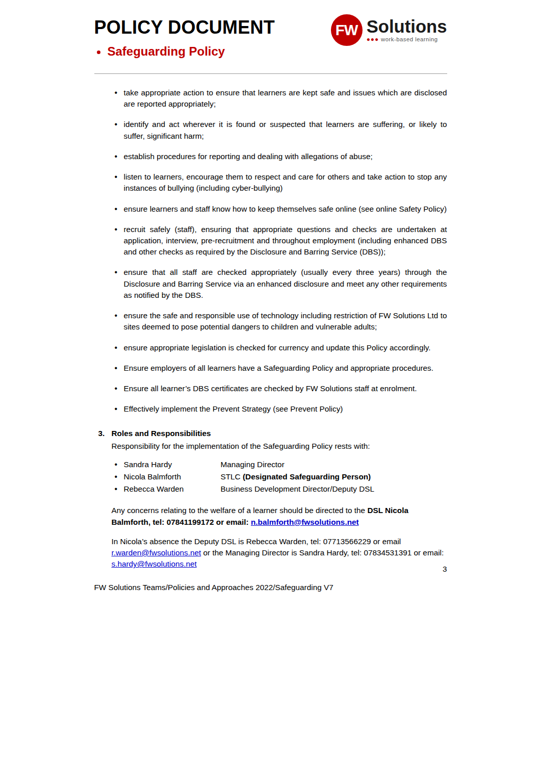POLICY DOCUMENT
Safeguarding Policy
FW
Solutions
●●● work-based learning
take appropriate action to ensure that learners are kept safe and issues which are disclosed are reported appropriately;
identify and act wherever it is found or suspected that learners are suffering, or likely to suffer, significant harm;
establish procedures for reporting and dealing with allegations of abuse;
listen to learners, encourage them to respect and care for others and take action to stop any instances of bullying (including cyber-bullying)
ensure learners and staff know how to keep themselves safe online (see online Safety Policy)
recruit safely (staff), ensuring that appropriate questions and checks are undertaken at application, interview, pre-recruitment and throughout employment (including enhanced DBS and other checks as required by the Disclosure and Barring Service (DBS));
ensure that all staff are checked appropriately (usually every three years) through the Disclosure and Barring Service via an enhanced disclosure and meet any other requirements as notified by the DBS.
ensure the safe and responsible use of technology including restriction of FW Solutions Ltd to sites deemed to pose potential dangers to children and vulnerable adults;
ensure appropriate legislation is checked for currency and update this Policy accordingly.
Ensure employers of all learners have a Safeguarding Policy and appropriate procedures.
Ensure all learner’s DBS certificates are checked by FW Solutions staff at enrolment.
Effectively implement the Prevent Strategy (see Prevent Policy)
Roles and Responsibilities
Responsibility for the implementation of the Safeguarding Policy rests with:
Sandra Hardy Managing Director
Nicola Balmforth STLC (Designated Safeguarding Person)
Rebecca Warden Business Development Director/Deputy DSL
Any concerns relating to the welfare of a learner should be directed to the DSL Nicola Balmforth, tel: 07841199172 or email: n.balmforth@fwsolutions.net
In Nicola’s absence the Deputy DSL is Rebecca Warden, tel: 07713566229 or email r.warden@fwsolutions.net or the Managing Director is Sandra Hardy, tel: 07834531391 or email: s.hardy@fwsolutions.net
3
FW Solutions Teams/Policies and Approaches 2022/Safeguarding V7